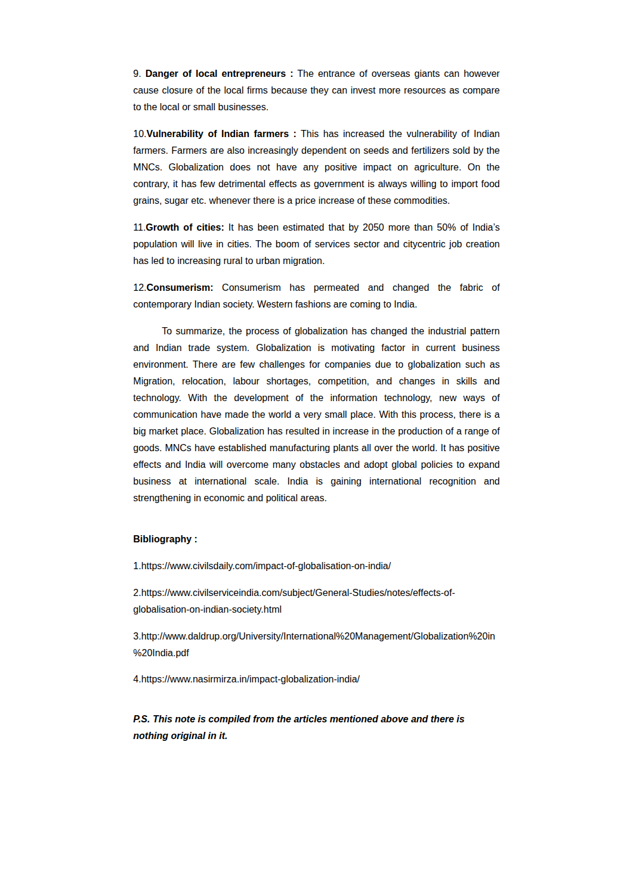9. Danger of local entrepreneurs : The entrance of overseas giants can however cause closure of the local firms because they can invest more resources as compare to the local or small businesses.
10.Vulnerability of Indian farmers : This has increased the vulnerability of Indian farmers. Farmers are also increasingly dependent on seeds and fertilizers sold by the MNCs. Globalization does not have any positive impact on agriculture. On the contrary, it has few detrimental effects as government is always willing to import food grains, sugar etc. whenever there is a price increase of these commodities.
11.Growth of cities: It has been estimated that by 2050 more than 50% of India’s population will live in cities. The boom of services sector and citycentric job creation has led to increasing rural to urban migration.
12.Consumerism: Consumerism has permeated and changed the fabric of contemporary Indian society. Western fashions are coming to India.
To summarize, the process of globalization has changed the industrial pattern and Indian trade system. Globalization is motivating factor in current business environment. There are few challenges for companies due to globalization such as Migration, relocation, labour shortages, competition, and changes in skills and technology. With the development of the information technology, new ways of communication have made the world a very small place. With this process, there is a big market place. Globalization has resulted in increase in the production of a range of goods. MNCs have established manufacturing plants all over the world. It has positive effects and India will overcome many obstacles and adopt global policies to expand business at international scale. India is gaining international recognition and strengthening in economic and political areas.
Bibliography :
1.https://www.civilsdaily.com/impact-of-globalisation-on-india/
2.https://www.civilserviceindia.com/subject/General-Studies/notes/effects-of-globalisation-on-indian-society.html
3.http://www.daldrup.org/University/International%20Management/Globalization%20in%20India.pdf
4.https://www.nasirmirza.in/impact-globalization-india/
P.S. This note is compiled from the articles mentioned above and there is nothing original in it.